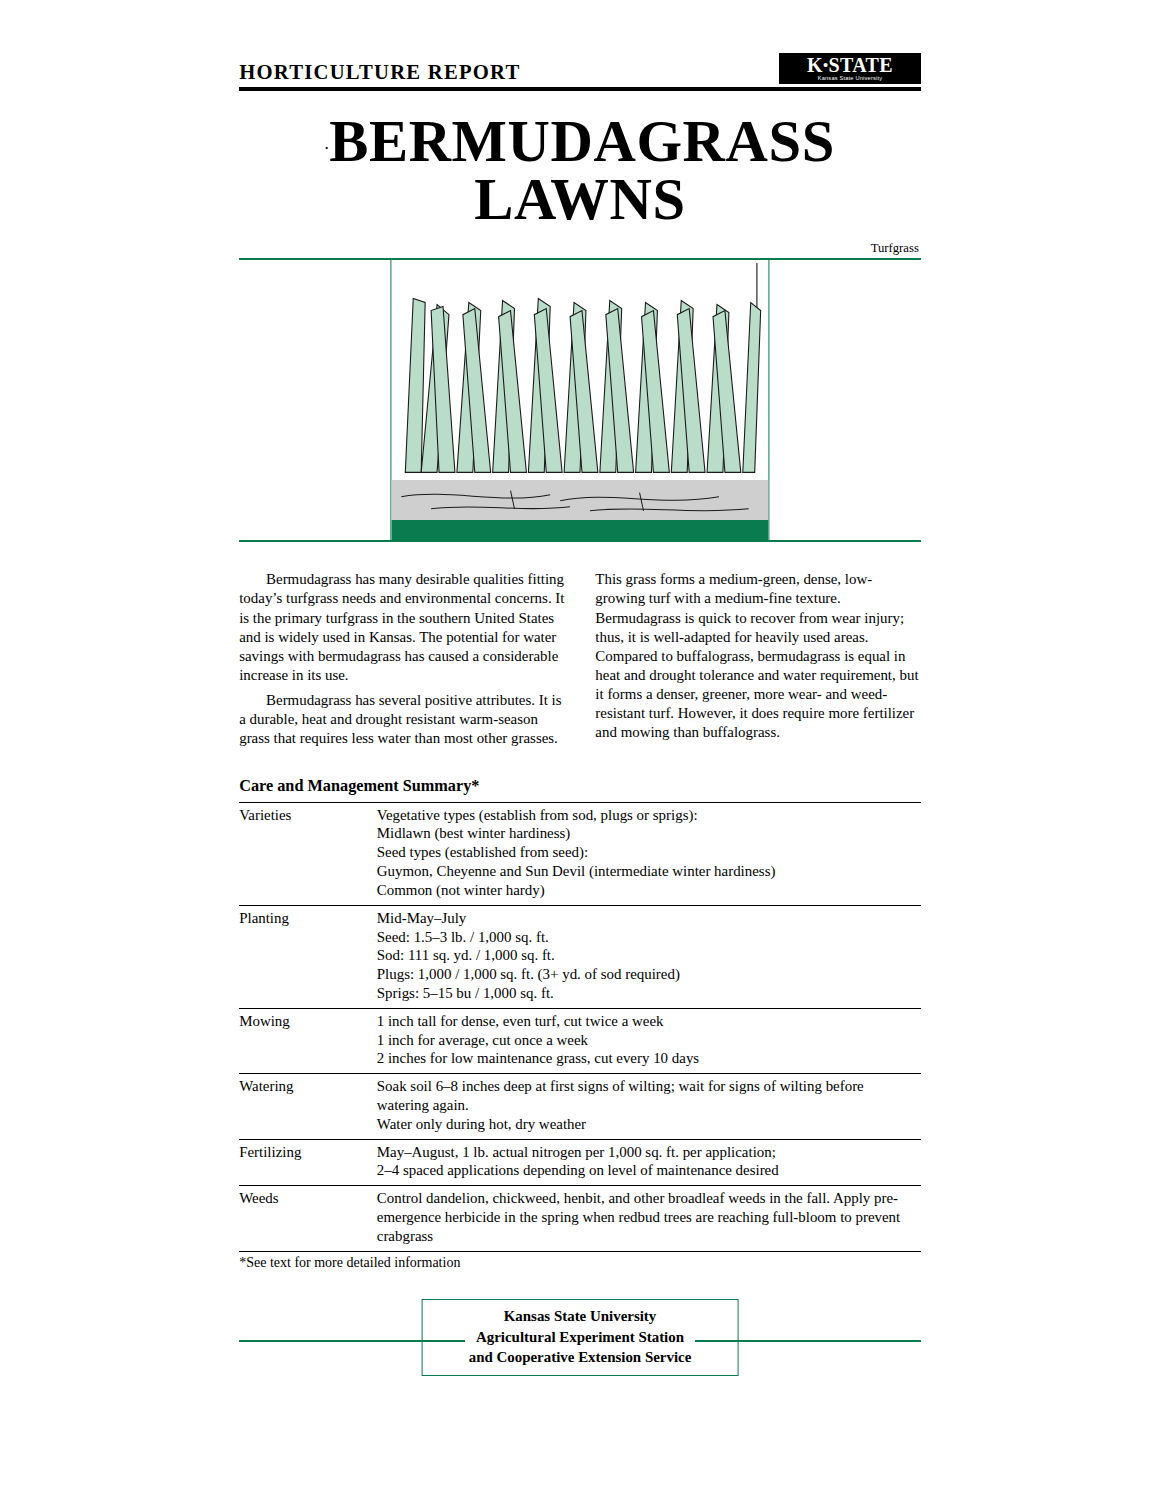HORTICULTURE REPORT
K•STATE
Kansas State University
. BERMUDAGRASS LAWNS
Turfgrass
Bermudagrass has many desirable qualities fitting today’s turfgrass needs and environmental concerns. It is the primary turfgrass in the southern United States and is widely used in Kansas. The potential for water savings with bermudagrass has caused a considerable increase in its use.
Bermudagrass has several positive attributes. It is a durable, heat and drought resistant warm-season grass that requires less water than most other grasses. This grass forms a medium-green, dense, low-growing turf with a medium-fine texture. Bermudagrass is quick to recover from wear injury; thus, it is well-adapted for heavily used areas. Compared to buffalograss, bermudagrass is equal in heat and drought tolerance and water requirement, but it forms a denser, greener, more wear- and weed-resistant turf. However, it does require more fertilizer and mowing than buffalograss.
Care and Management Summary*
| Varieties | Vegetative types (establish from sod, plugs or sprigs): Midlawn (best winter hardiness) Seed types (established from seed): Guymon, Cheyenne and Sun Devil (intermediate winter hardiness) Common (not winter hardy) |
| Planting | Mid-May–July Seed: 1.5–3 lb. / 1,000 sq. ft. Sod: 111 sq. yd. / 1,000 sq. ft. Plugs: 1,000 / 1,000 sq. ft. (3+ yd. of sod required) Sprigs: 5–15 bu / 1,000 sq. ft. |
| Mowing | 1 inch tall for dense, even turf, cut twice a week 1 inch for average, cut once a week 2 inches for low maintenance grass, cut every 10 days |
| Watering | Soak soil 6–8 inches deep at first signs of wilting; wait for signs of wilting before watering again. Water only during hot, dry weather |
| Fertilizing | May–August, 1 lb. actual nitrogen per 1,000 sq. ft. per application; 2–4 spaced applications depending on level of maintenance desired |
| Weeds | Control dandelion, chickweed, henbit, and other broadleaf weeds in the fall. Apply pre-emergence herbicide in the spring when redbud trees are reaching full-bloom to prevent crabgrass |
*See text for more detailed information
Kansas State University
Agricultural Experiment Station
and Cooperative Extension Service